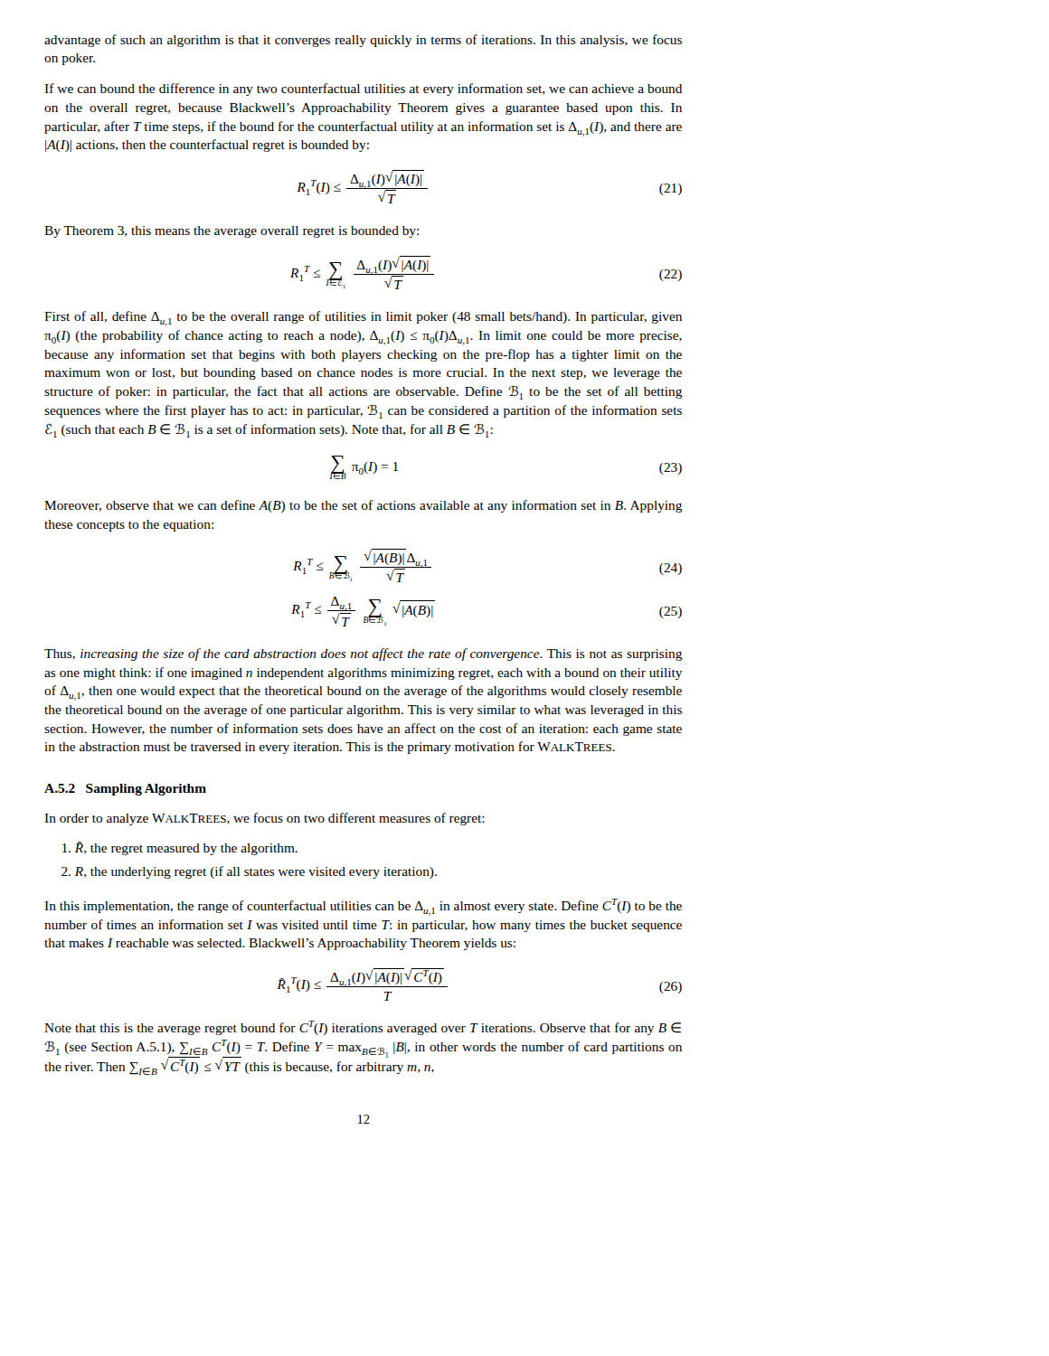advantage of such an algorithm is that it converges really quickly in terms of iterations. In this analysis, we focus on poker.
If we can bound the difference in any two counterfactual utilities at every information set, we can achieve a bound on the overall regret, because Blackwell’s Approachability Theorem gives a guarantee based upon this. In particular, after T time steps, if the bound for the counterfactual utility at an information set is Δu,1(I), and there are |A(I)| actions, then the counterfactual regret is bounded by:
R1T(I) ≤ Δu,1(I)|A(I)| T
(21)
By Theorem 3, this means the average overall regret is bounded by:
R1T ≤ ∑I∈ℰ1 Δu,1(I)|A(I)| T
(22)
First of all, define Δu,1 to be the overall range of utilities in limit poker (48 small bets/hand). In particular, given π0(I) (the probability of chance acting to reach a node), Δu,1(I) ≤ π0(I)Δu,1. In limit one could be more precise, because any information set that begins with both players checking on the pre-flop has a tighter limit on the maximum won or lost, but bounding based on chance nodes is more crucial. In the next step, we leverage the structure of poker: in particular, the fact that all actions are observable. Define ℬ1 to be the set of all betting sequences where the first player has to act: in particular, ℬ1 can be considered a partition of the information sets ℰ1 (such that each B ∈ ℬ1 is a set of information sets). Note that, for all B ∈ ℬ1:
∑I∈B π0(I) = 1
(23)
Moreover, observe that we can define A(B) to be the set of actions available at any information set in B. Applying these concepts to the equation:
R1T ≤ ∑B∈ℬ1 |A(B)|Δu,1 T
(24)
R1T ≤ Δu,1 T ∑B∈ℬ1 |A(B)|
(25)
Thus, increasing the size of the card abstraction does not affect the rate of convergence. This is not as surprising as one might think: if one imagined n independent algorithms minimizing regret, each with a bound on their utility of Δu,1, then one would expect that the theoretical bound on the average of the algorithms would closely resemble the theoretical bound on the average of one particular algorithm. This is very similar to what was leveraged in this section. However, the number of information sets does have an affect on the cost of an iteration: each game state in the abstraction must be traversed in every iteration. This is the primary motivation for WALKTREES.
A.5.2 Sampling Algorithm
In order to analyze WALKTREES, we focus on two different measures of regret:
R̂, the regret measured by the algorithm.
R, the underlying regret (if all states were visited every iteration).
In this implementation, the range of counterfactual utilities can be Δu,1 in almost every state. Define CT(I) to be the number of times an information set I was visited until time T: in particular, how many times the bucket sequence that makes I reachable was selected. Blackwell’s Approachability Theorem yields us:
R̂1T(I) ≤ Δu,1(I)|A(I)|CT(I) T
(26)
Note that this is the average regret bound for CT(I) iterations averaged over T iterations. Observe that for any B ∈ ℬ1 (see Section A.5.1), ∑I∈B CT(I) = T. Define Y = maxB∈ℬ1 |B|, in other words the number of card partitions on the river. Then ∑I∈B CT(I) ≤ YT (this is because, for arbitrary m, n,
12